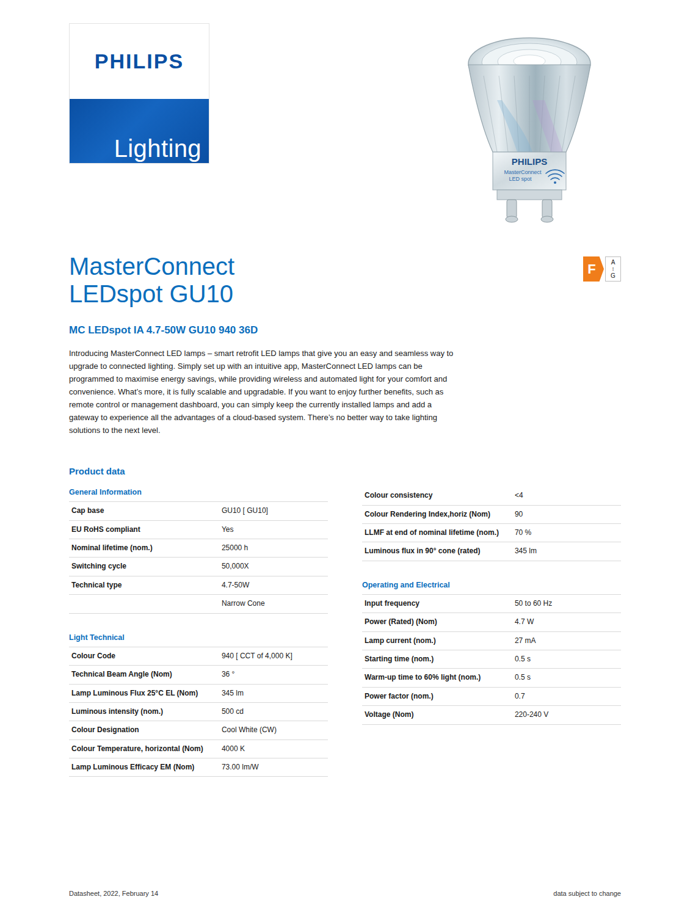PHILIPS
Lighting
PHILIPS MasterConnect LED spot
MasterConnect
LEDspot GU10
F
A ↕ G
MC LEDspot IA 4.7-50W GU10 940 36D
Introducing MasterConnect LED lamps – smart retrofit LED lamps that give you an easy and seamless way to upgrade to connected lighting. Simply set up with an intuitive app, MasterConnect LED lamps can be programmed to maximise energy savings, while providing wireless and automated light for your comfort and convenience. What’s more, it is fully scalable and upgradable. If you want to enjoy further benefits, such as remote control or management dashboard, you can simply keep the currently installed lamps and add a gateway to experience all the advantages of a cloud-based system. There’s no better way to take lighting solutions to the next level.
Product data
General Information
| Cap base | GU10 [ GU10] |
| EU RoHS compliant | Yes |
| Nominal lifetime (nom.) | 25000 h |
| Switching cycle | 50,000X |
| Technical type | 4.7-50W |
| | Narrow Cone |
Light Technical
| Colour Code | 940 [ CCT of 4,000 K] |
| Technical Beam Angle (Nom) | 36 ° |
| Lamp Luminous Flux 25°C EL (Nom) | 345 lm |
| Luminous intensity (nom.) | 500 cd |
| Colour Designation | Cool White (CW) |
| Colour Temperature, horizontal (Nom) | 4000 K |
| Lamp Luminous Efficacy EM (Nom) | 73.00 lm/W |
| Colour consistency | <4 |
| Colour Rendering Index,horiz (Nom) | 90 |
| LLMF at end of nominal lifetime (nom.) | 70 % |
| Luminous flux in 90° cone (rated) | 345 lm |
Operating and Electrical
| Input frequency | 50 to 60 Hz |
| Power (Rated) (Nom) | 4.7 W |
| Lamp current (nom.) | 27 mA |
| Starting time (nom.) | 0.5 s |
| Warm-up time to 60% light (nom.) | 0.5 s |
| Power factor (nom.) | 0.7 |
| Voltage (Nom) | 220-240 V |
Datasheet, 2022, February 14
data subject to change